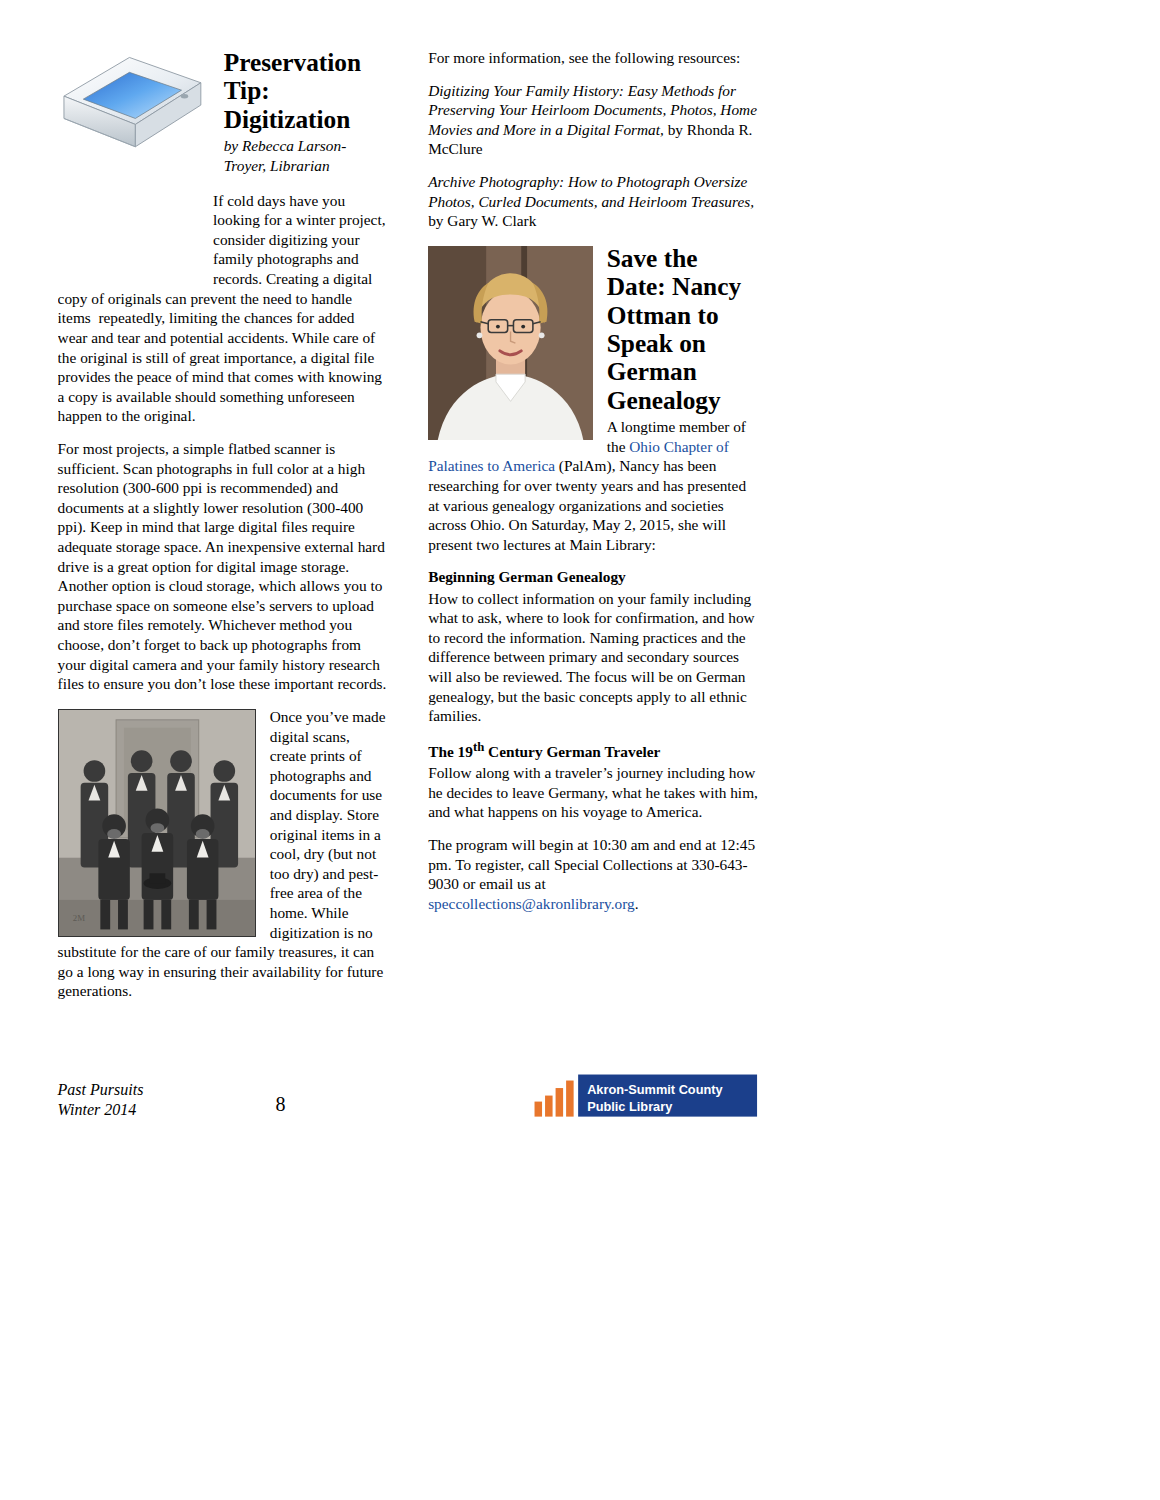Preservation Tip: Digitization
by Rebecca Larson-Troyer, Librarian
If cold days have you looking for a winter project, consider digitizing your family photographs and records. Creating a digital copy of originals can prevent the need to handle items repeatedly, limiting the chances for added wear and tear and potential accidents. While care of the original is still of great importance, a digital file provides the peace of mind that comes with knowing a copy is available should something unforeseen happen to the original.
For most projects, a simple flatbed scanner is sufficient. Scan photographs in full color at a high resolution (300-600 ppi is recommended) and documents at a slightly lower resolution (300-400 ppi). Keep in mind that large digital files require adequate storage space. An inexpensive external hard drive is a great option for digital image storage. Another option is cloud storage, which allows you to purchase space on someone else’s servers to upload and store files remotely. Whichever method you choose, don’t forget to back up photographs from your digital camera and your family history research files to ensure you don’t lose these important records.
2M
Once you’ve made digital scans, create prints of photographs and documents for use and display. Store original items in a cool, dry (but not too dry) and pest-free area of the home. While digitization is no substitute for the care of our family treasures, it can go a long way in ensuring their availability for future generations.
For more information, see the following resources:
Digitizing Your Family History: Easy Methods for Preserving Your Heirloom Documents, Photos, Home Movies and More in a Digital Format, by Rhonda R. McClure
Archive Photography: How to Photograph Oversize Photos, Curled Documents, and Heirloom Treasures, by Gary W. Clark
Save the Date: Nancy Ottman to Speak on German Genealogy
A longtime member of the Ohio Chapter of Palatines to America (PalAm), Nancy has been researching for over twenty years and has presented at various genealogy organizations and societies across Ohio. On Saturday, May 2, 2015, she will present two lectures at Main Library:
Beginning German Genealogy
How to collect information on your family including what to ask, where to look for confirmation, and how to record the information. Naming practices and the difference between primary and secondary sources will also be reviewed. The focus will be on German genealogy, but the basic concepts apply to all ethnic families.
The 19th Century German Traveler
Follow along with a traveler’s journey including how he decides to leave Germany, what he takes with him, and what happens on his voyage to America.
The program will begin at 10:30 am and end at 12:45 pm. To register, call Special Collections at 330-643-9030 or email us at speccollections@akronlibrary.org.
Past Pursuits
Winter 2014
8
Akron-Summit County Public Library